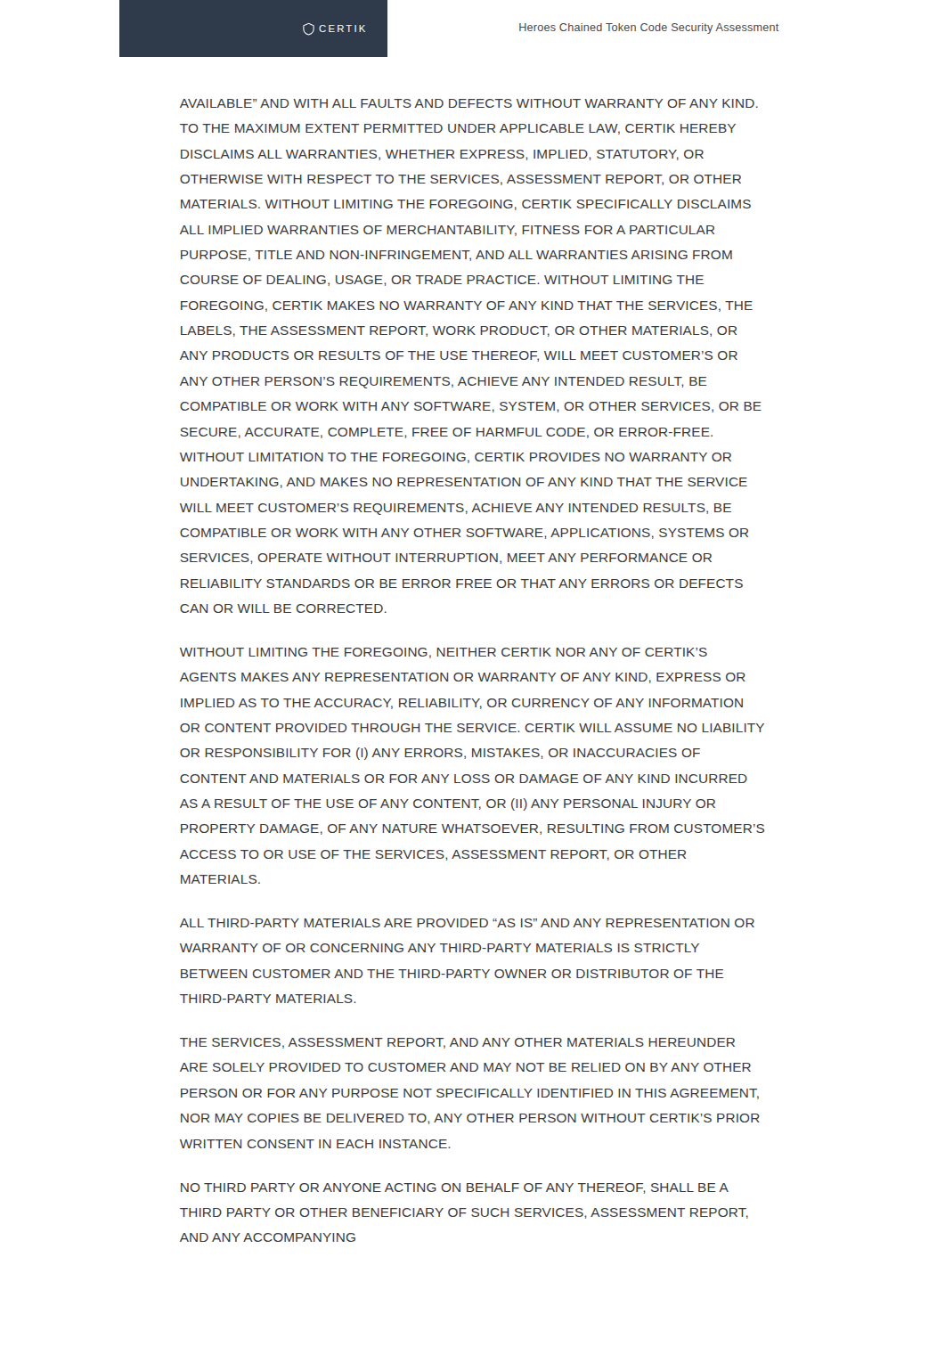CERTIK
Heroes Chained Token Code Security Assessment
AVAILABLE” AND WITH ALL FAULTS AND DEFECTS WITHOUT WARRANTY OF ANY KIND. TO THE MAXIMUM EXTENT PERMITTED UNDER APPLICABLE LAW, CERTIK HEREBY DISCLAIMS ALL WARRANTIES, WHETHER EXPRESS, IMPLIED, STATUTORY, OR OTHERWISE WITH RESPECT TO THE SERVICES, ASSESSMENT REPORT, OR OTHER MATERIALS. WITHOUT LIMITING THE FOREGOING, CERTIK SPECIFICALLY DISCLAIMS ALL IMPLIED WARRANTIES OF MERCHANTABILITY, FITNESS FOR A PARTICULAR PURPOSE, TITLE AND NON-INFRINGEMENT, AND ALL WARRANTIES ARISING FROM COURSE OF DEALING, USAGE, OR TRADE PRACTICE. WITHOUT LIMITING THE FOREGOING, CERTIK MAKES NO WARRANTY OF ANY KIND THAT THE SERVICES, THE LABELS, THE ASSESSMENT REPORT, WORK PRODUCT, OR OTHER MATERIALS, OR ANY PRODUCTS OR RESULTS OF THE USE THEREOF, WILL MEET CUSTOMER’S OR ANY OTHER PERSON’S REQUIREMENTS, ACHIEVE ANY INTENDED RESULT, BE COMPATIBLE OR WORK WITH ANY SOFTWARE, SYSTEM, OR OTHER SERVICES, OR BE SECURE, ACCURATE, COMPLETE, FREE OF HARMFUL CODE, OR ERROR-FREE. WITHOUT LIMITATION TO THE FOREGOING, CERTIK PROVIDES NO WARRANTY OR UNDERTAKING, AND MAKES NO REPRESENTATION OF ANY KIND THAT THE SERVICE WILL MEET CUSTOMER’S REQUIREMENTS, ACHIEVE ANY INTENDED RESULTS, BE COMPATIBLE OR WORK WITH ANY OTHER SOFTWARE, APPLICATIONS, SYSTEMS OR SERVICES, OPERATE WITHOUT INTERRUPTION, MEET ANY PERFORMANCE OR RELIABILITY STANDARDS OR BE ERROR FREE OR THAT ANY ERRORS OR DEFECTS CAN OR WILL BE CORRECTED.
WITHOUT LIMITING THE FOREGOING, NEITHER CERTIK NOR ANY OF CERTIK’S AGENTS MAKES ANY REPRESENTATION OR WARRANTY OF ANY KIND, EXPRESS OR IMPLIED AS TO THE ACCURACY, RELIABILITY, OR CURRENCY OF ANY INFORMATION OR CONTENT PROVIDED THROUGH THE SERVICE. CERTIK WILL ASSUME NO LIABILITY OR RESPONSIBILITY FOR (I) ANY ERRORS, MISTAKES, OR INACCURACIES OF CONTENT AND MATERIALS OR FOR ANY LOSS OR DAMAGE OF ANY KIND INCURRED AS A RESULT OF THE USE OF ANY CONTENT, OR (II) ANY PERSONAL INJURY OR PROPERTY DAMAGE, OF ANY NATURE WHATSOEVER, RESULTING FROM CUSTOMER’S ACCESS TO OR USE OF THE SERVICES, ASSESSMENT REPORT, OR OTHER MATERIALS.
ALL THIRD-PARTY MATERIALS ARE PROVIDED “AS IS” AND ANY REPRESENTATION OR WARRANTY OF OR CONCERNING ANY THIRD-PARTY MATERIALS IS STRICTLY BETWEEN CUSTOMER AND THE THIRD-PARTY OWNER OR DISTRIBUTOR OF THE THIRD-PARTY MATERIALS.
THE SERVICES, ASSESSMENT REPORT, AND ANY OTHER MATERIALS HEREUNDER ARE SOLELY PROVIDED TO CUSTOMER AND MAY NOT BE RELIED ON BY ANY OTHER PERSON OR FOR ANY PURPOSE NOT SPECIFICALLY IDENTIFIED IN THIS AGREEMENT, NOR MAY COPIES BE DELIVERED TO, ANY OTHER PERSON WITHOUT CERTIK’S PRIOR WRITTEN CONSENT IN EACH INSTANCE.
NO THIRD PARTY OR ANYONE ACTING ON BEHALF OF ANY THEREOF, SHALL BE A THIRD PARTY OR OTHER BENEFICIARY OF SUCH SERVICES, ASSESSMENT REPORT, AND ANY ACCOMPANYING